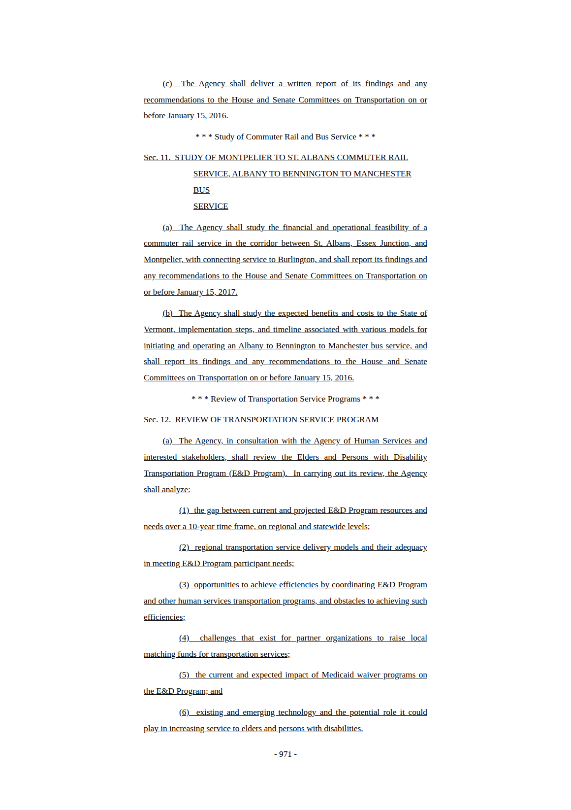(c) The Agency shall deliver a written report of its findings and any recommendations to the House and Senate Committees on Transportation on or before January 15, 2016.
* * * Study of Commuter Rail and Bus Service * * *
Sec. 11. STUDY OF MONTPELIER TO ST. ALBANS COMMUTER RAILSERVICE, ALBANY TO BENNINGTON TO MANCHESTER BUS SERVICE
(a) The Agency shall study the financial and operational feasibility of a commuter rail service in the corridor between St. Albans, Essex Junction, and Montpelier, with connecting service to Burlington, and shall report its findings and any recommendations to the House and Senate Committees on Transportation on or before January 15, 2017.
(b) The Agency shall study the expected benefits and costs to the State of Vermont, implementation steps, and timeline associated with various models for initiating and operating an Albany to Bennington to Manchester bus service, and shall report its findings and any recommendations to the House and Senate Committees on Transportation on or before January 15, 2016.
* * * Review of Transportation Service Programs * * *
Sec. 12. REVIEW OF TRANSPORTATION SERVICE PROGRAM
(a) The Agency, in consultation with the Agency of Human Services and interested stakeholders, shall review the Elders and Persons with Disability Transportation Program (E&D Program). In carrying out its review, the Agency shall analyze:
(1) the gap between current and projected E&D Program resources and needs over a 10-year time frame, on regional and statewide levels;
(2) regional transportation service delivery models and their adequacy in meeting E&D Program participant needs;
(3) opportunities to achieve efficiencies by coordinating E&D Program and other human services transportation programs, and obstacles to achieving such efficiencies;
(4) challenges that exist for partner organizations to raise local matching funds for transportation services;
(5) the current and expected impact of Medicaid waiver programs on the E&D Program; and
(6) existing and emerging technology and the potential role it could play in increasing service to elders and persons with disabilities.
- 971 -